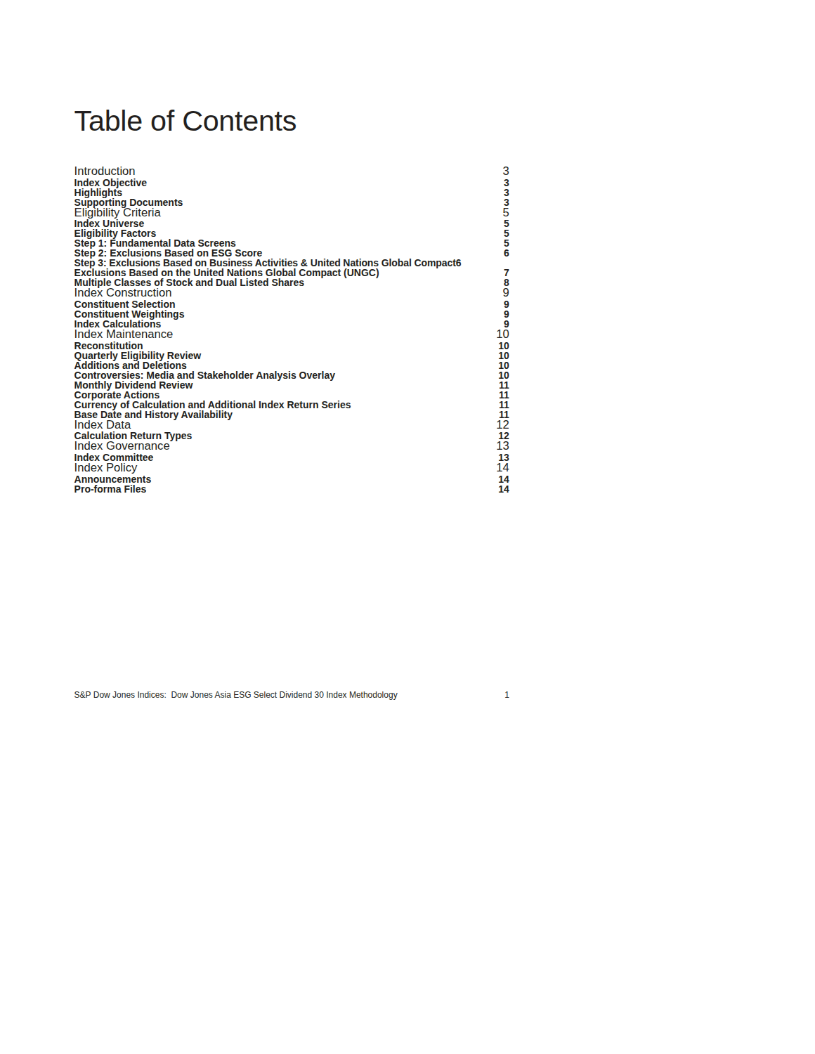Table of Contents
| Introduction | 3 |
| Index Objective | 3 |
| Highlights | 3 |
| Supporting Documents | 3 |
| Eligibility Criteria | 5 |
| Index Universe | 5 |
| Eligibility Factors | 5 |
| Step 1: Fundamental Data Screens | 5 |
| Step 2: Exclusions Based on ESG Score | 6 |
| Step 3: Exclusions Based on Business Activities & United Nations Global Compact6 | |
| Exclusions Based on the United Nations Global Compact (UNGC) | 7 |
| Multiple Classes of Stock and Dual Listed Shares | 8 |
| Index Construction | 9 |
| Constituent Selection | 9 |
| Constituent Weightings | 9 |
| Index Calculations | 9 |
| Index Maintenance | 10 |
| Reconstitution | 10 |
| Quarterly Eligibility Review | 10 |
| Additions and Deletions | 10 |
| Controversies: Media and Stakeholder Analysis Overlay | 10 |
| Monthly Dividend Review | 11 |
| Corporate Actions | 11 |
| Currency of Calculation and Additional Index Return Series | 11 |
| Base Date and History Availability | 11 |
| Index Data | 12 |
| Calculation Return Types | 12 |
| Index Governance | 13 |
| Index Committee | 13 |
| Index Policy | 14 |
| Announcements | 14 |
| Pro-forma Files | 14 |
S&P Dow Jones Indices: Dow Jones Asia ESG Select Dividend 30 Index Methodology 1